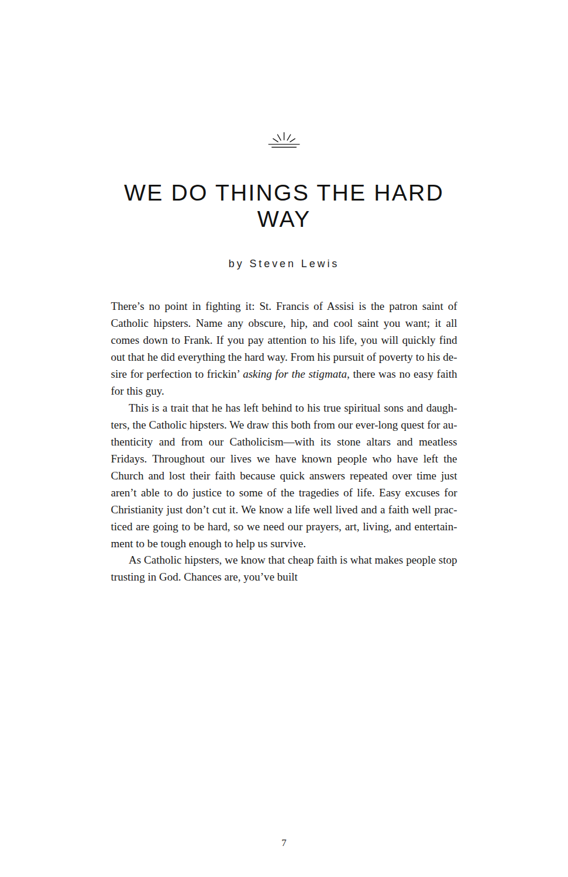We Do Things the Hard Way
by Steven Lewis
There’s no point in fighting it: St. Francis of Assisi is the patron saint of Catholic hipsters. Name any obscure, hip, and cool saint you want; it all comes down to Frank. If you pay attention to his life, you will quickly find out that he did everything the hard way. From his pursuit of poverty to his desire for perfection to frickin’ asking for the stigmata, there was no easy faith for this guy.
This is a trait that he has left behind to his true spiritual sons and daughters, the Catholic hipsters. We draw this both from our ever-long quest for authenticity and from our Catholicism—with its stone altars and meatless Fridays. Throughout our lives we have known people who have left the Church and lost their faith because quick answers repeated over time just aren’t able to do justice to some of the tragedies of life. Easy excuses for Christianity just don’t cut it. We know a life well lived and a faith well practiced are going to be hard, so we need our prayers, art, living, and entertainment to be tough enough to help us survive.
As Catholic hipsters, we know that cheap faith is what makes people stop trusting in God. Chances are, you’ve built
7